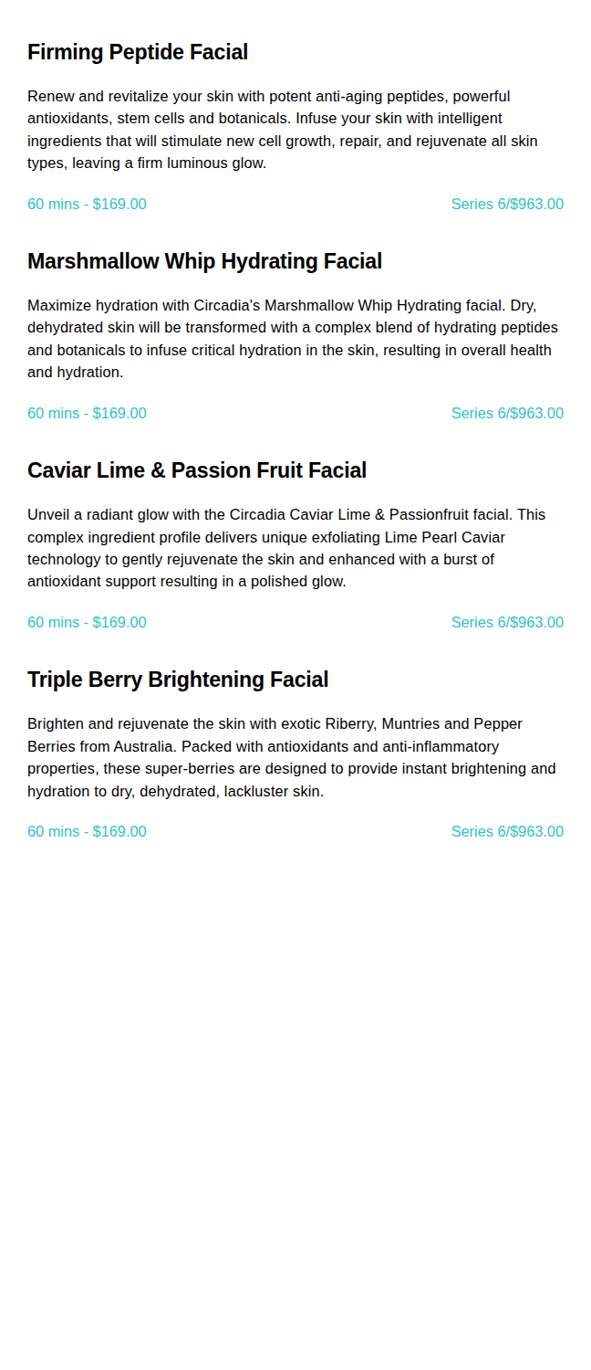Firming Peptide Facial
Renew and revitalize your skin with potent anti-aging peptides, powerful antioxidants, stem cells and botanicals. Infuse your skin with intelligent ingredients that will stimulate new cell growth, repair, and rejuvenate all skin types, leaving a firm luminous glow.
60 mins - $169.00 Series 6/$963.00
Marshmallow Whip Hydrating Facial
Maximize hydration with Circadia's Marshmallow Whip Hydrating facial. Dry, dehydrated skin will be transformed with a complex blend of hydrating peptides and botanicals to infuse critical hydration in the skin, resulting in overall health and hydration.
60 mins - $169.00 Series 6/$963.00
Caviar Lime & Passion Fruit Facial
Unveil a radiant glow with the Circadia Caviar Lime & Passionfruit facial. This complex ingredient profile delivers unique exfoliating Lime Pearl Caviar technology to gently rejuvenate the skin and enhanced with a burst of antioxidant support resulting in a polished glow.
60 mins - $169.00 Series 6/$963.00
Triple Berry Brightening Facial
Brighten and rejuvenate the skin with exotic Riberry, Muntries and Pepper Berries from Australia. Packed with antioxidants and anti-inflammatory properties, these super-berries are designed to provide instant brightening and hydration to dry, dehydrated, lackluster skin.
60 mins - $169.00 Series 6/$963.00